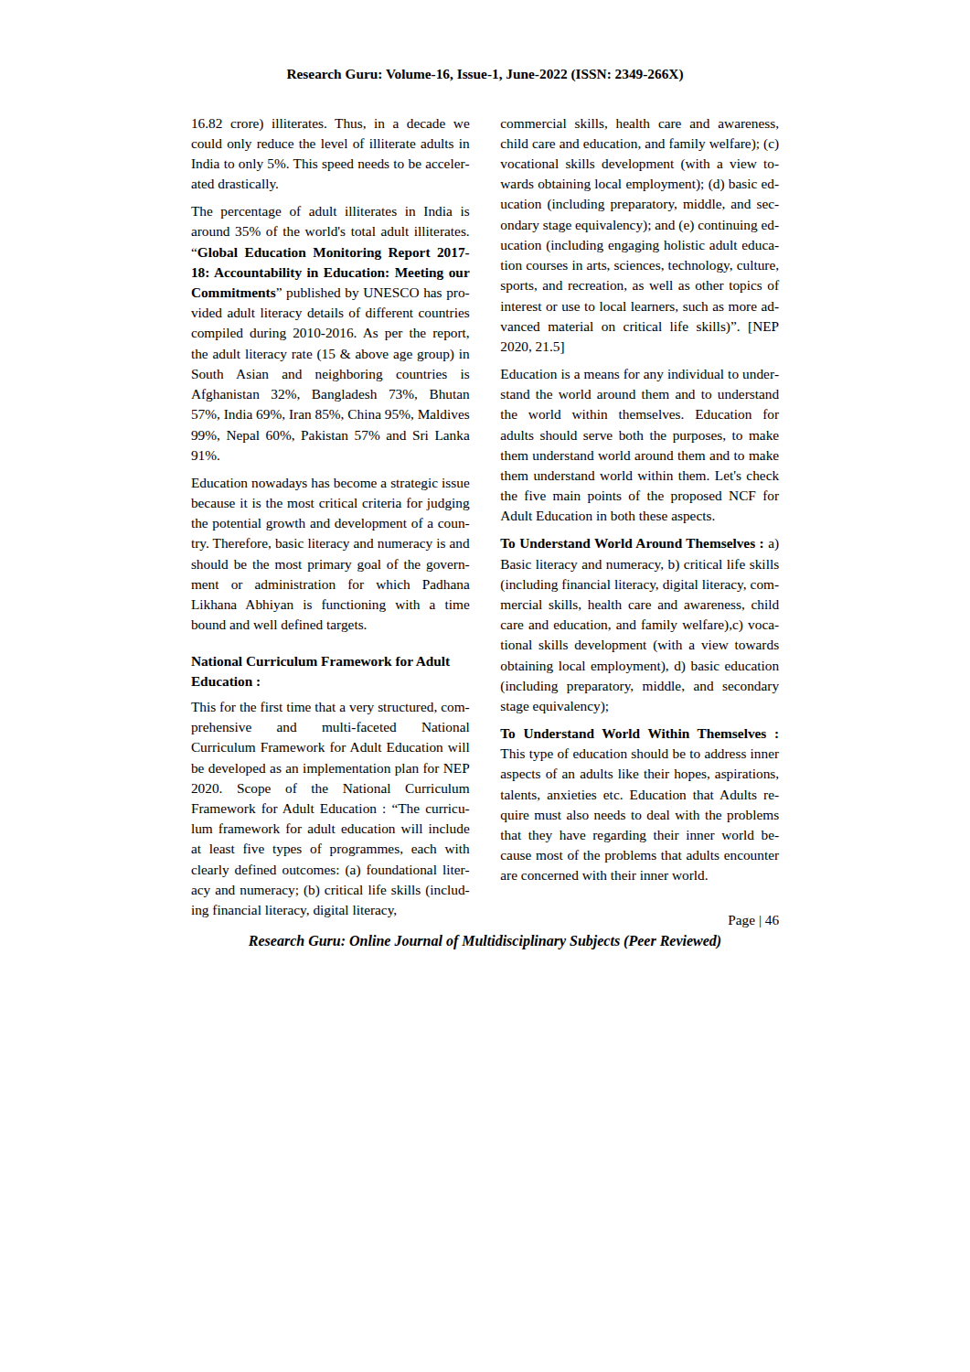Research Guru: Volume-16, Issue-1, June-2022 (ISSN: 2349-266X)
16.82 crore) illiterates. Thus, in a decade we could only reduce the level of illiterate adults in India to only 5%. This speed needs to be accelerated drastically.
The percentage of adult illiterates in India is around 35% of the world's total adult illiterates. “Global Education Monitoring Report 2017-18: Accountability in Education: Meeting our Commitments” published by UNESCO has provided adult literacy details of different countries compiled during 2010-2016. As per the report, the adult literacy rate (15 & above age group) in South Asian and neighboring countries is Afghanistan 32%, Bangladesh 73%, Bhutan 57%, India 69%, Iran 85%, China 95%, Maldives 99%, Nepal 60%, Pakistan 57% and Sri Lanka 91%.
Education nowadays has become a strategic issue because it is the most critical criteria for judging the potential growth and development of a country. Therefore, basic literacy and numeracy is and should be the most primary goal of the government or administration for which Padhana Likhana Abhiyan is functioning with a time bound and well defined targets.
National Curriculum Framework for Adult Education :
This for the first time that a very structured, comprehensive and multi-faceted National Curriculum Framework for Adult Education will be developed as an implementation plan for NEP 2020. Scope of the National Curriculum Framework for Adult Education : “The curriculum framework for adult education will include at least five types of programmes, each with clearly defined outcomes: (a) foundational literacy and numeracy; (b) critical life skills (including financial literacy, digital literacy,
commercial skills, health care and awareness, child care and education, and family welfare); (c) vocational skills development (with a view towards obtaining local employment); (d) basic education (including preparatory, middle, and secondary stage equivalency); and (e) continuing education (including engaging holistic adult education courses in arts, sciences, technology, culture, sports, and recreation, as well as other topics of interest or use to local learners, such as more advanced material on critical life skills)”. [NEP 2020, 21.5]
Education is a means for any individual to understand the world around them and to understand the world within themselves. Education for adults should serve both the purposes, to make them understand world around them and to make them understand world within them. Let's check the five main points of the proposed NCF for Adult Education in both these aspects.
To Understand World Around Themselves : a) Basic literacy and numeracy, b) critical life skills (including financial literacy, digital literacy, commercial skills, health care and awareness, child care and education, and family welfare),c) vocational skills development (with a view towards obtaining local employment), d) basic education (including preparatory, middle, and secondary stage equivalency);
To Understand World Within Themselves : This type of education should be to address inner aspects of an adults like their hopes, aspirations, talents, anxieties etc. Education that Adults require must also needs to deal with the problems that they have regarding their inner world because most of the problems that adults encounter are concerned with their inner world.
Page | 46
Research Guru: Online Journal of Multidisciplinary Subjects (Peer Reviewed)